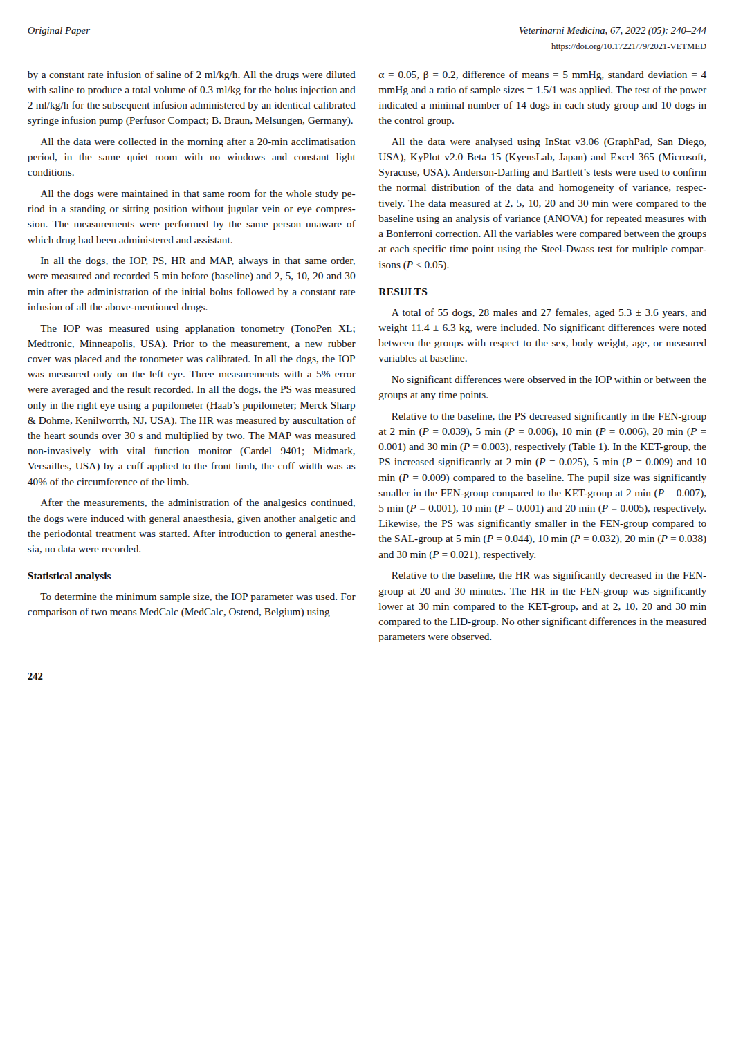Original Paper
Veterinarni Medicina, 67, 2022 (05): 240–244
https://doi.org/10.17221/79/2021-VETMED
by a constant rate infusion of saline of 2 ml/kg/h. All the drugs were diluted with saline to produce a total volume of 0.3 ml/kg for the bolus injection and 2 ml/kg/h for the subsequent infusion administered by an identical calibrated syringe infusion pump (Perfusor Compact; B. Braun, Melsungen, Germany).
All the data were collected in the morning after a 20-min acclimatisation period, in the same quiet room with no windows and constant light conditions.
All the dogs were maintained in that same room for the whole study period in a standing or sitting position without jugular vein or eye compression. The measurements were performed by the same person unaware of which drug had been administered and assistant.
In all the dogs, the IOP, PS, HR and MAP, always in that same order, were measured and recorded 5 min before (baseline) and 2, 5, 10, 20 and 30 min after the administration of the initial bolus followed by a constant rate infusion of all the above-mentioned drugs.
The IOP was measured using applanation tonometry (TonoPen XL; Medtronic, Minneapolis, USA). Prior to the measurement, a new rubber cover was placed and the tonometer was calibrated. In all the dogs, the IOP was measured only on the left eye. Three measurements with a 5% error were averaged and the result recorded. In all the dogs, the PS was measured only in the right eye using a pupilometer (Haab’s pupilometer; Merck Sharp & Dohme, Kenilworrth, NJ, USA). The HR was measured by auscultation of the heart sounds over 30 s and multiplied by two. The MAP was measured non-invasively with vital function monitor (Cardel 9401; Midmark, Versailles, USA) by a cuff applied to the front limb, the cuff width was as 40% of the circumference of the limb.
After the measurements, the administration of the analgesics continued, the dogs were induced with general anaesthesia, given another analgetic and the periodontal treatment was started. After introduction to general anesthesia, no data were recorded.
Statistical analysis
To determine the minimum sample size, the IOP parameter was used. For comparison of two means MedCalc (MedCalc, Ostend, Belgium) using
α = 0.05, β = 0.2, difference of means = 5 mmHg, standard deviation = 4 mmHg and a ratio of sample sizes = 1.5/1 was applied. The test of the power indicated a minimal number of 14 dogs in each study group and 10 dogs in the control group.
All the data were analysed using InStat v3.06 (GraphPad, San Diego, USA), KyPlot v2.0 Beta 15 (KyensLab, Japan) and Excel 365 (Microsoft, Syracuse, USA). Anderson-Darling and Bartlett’s tests were used to confirm the normal distribution of the data and homogeneity of variance, respectively. The data measured at 2, 5, 10, 20 and 30 min were compared to the baseline using an analysis of variance (ANOVA) for repeated measures with a Bonferroni correction. All the variables were compared between the groups at each specific time point using the Steel-Dwass test for multiple comparisons (P < 0.05).
Results
A total of 55 dogs, 28 males and 27 females, aged 5.3 ± 3.6 years, and weight 11.4 ± 6.3 kg, were included. No significant differences were noted between the groups with respect to the sex, body weight, age, or measured variables at baseline.
No significant differences were observed in the IOP within or between the groups at any time points.
Relative to the baseline, the PS decreased significantly in the FEN-group at 2 min (P = 0.039), 5 min (P = 0.006), 10 min (P = 0.006), 20 min (P = 0.001) and 30 min (P = 0.003), respectively (Table 1). In the KET-group, the PS increased significantly at 2 min (P = 0.025), 5 min (P = 0.009) and 10 min (P = 0.009) compared to the baseline. The pupil size was significantly smaller in the FEN-group compared to the KET-group at 2 min (P = 0.007), 5 min (P = 0.001), 10 min (P = 0.001) and 20 min (P = 0.005), respectively. Likewise, the PS was significantly smaller in the FEN-group compared to the SAL-group at 5 min (P = 0.044), 10 min (P = 0.032), 20 min (P = 0.038) and 30 min (P = 0.021), respectively.
Relative to the baseline, the HR was significantly decreased in the FEN-group at 20 and 30 minutes. The HR in the FEN-group was significantly lower at 30 min compared to the KET-group, and at 2, 10, 20 and 30 min compared to the LID-group. No other significant differences in the measured parameters were observed.
242